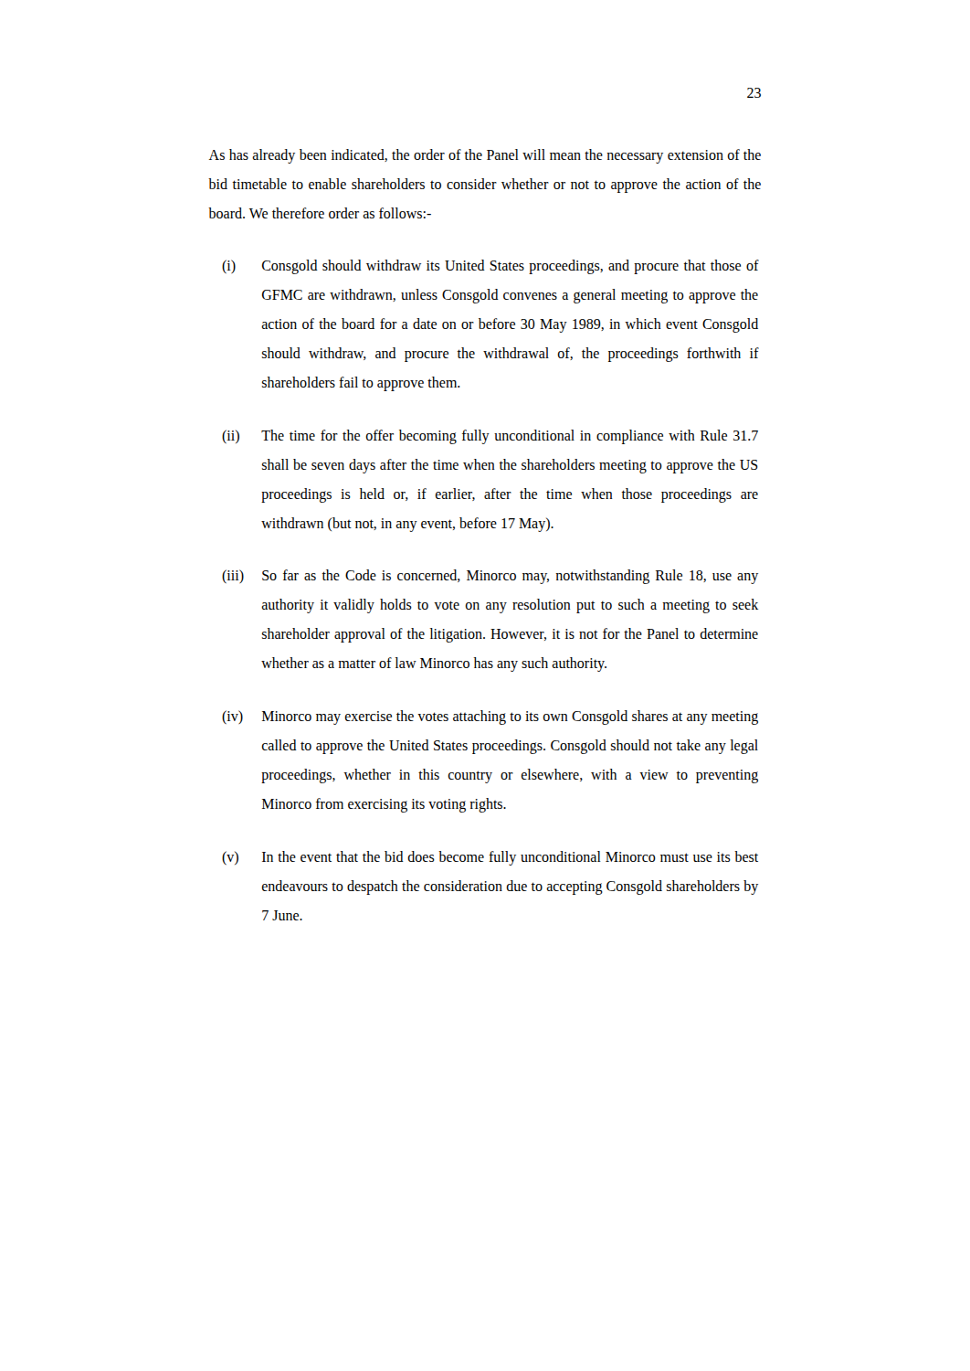23
As has already been indicated, the order of the Panel will mean the necessary extension of the bid timetable to enable shareholders to consider whether or not to approve the action of the board. We therefore order as follows:-
(i) Consgold should withdraw its United States proceedings, and procure that those of GFMC are withdrawn, unless Consgold convenes a general meeting to approve the action of the board for a date on or before 30 May 1989, in which event Consgold should withdraw, and procure the withdrawal of, the proceedings forthwith if shareholders fail to approve them.
(ii) The time for the offer becoming fully unconditional in compliance with Rule 31.7 shall be seven days after the time when the shareholders meeting to approve the US proceedings is held or, if earlier, after the time when those proceedings are withdrawn (but not, in any event, before 17 May).
(iii) So far as the Code is concerned, Minorco may, notwithstanding Rule 18, use any authority it validly holds to vote on any resolution put to such a meeting to seek shareholder approval of the litigation. However, it is not for the Panel to determine whether as a matter of law Minorco has any such authority.
(iv) Minorco may exercise the votes attaching to its own Consgold shares at any meeting called to approve the United States proceedings. Consgold should not take any legal proceedings, whether in this country or elsewhere, with a view to preventing Minorco from exercising its voting rights.
(v) In the event that the bid does become fully unconditional Minorco must use its best endeavours to despatch the consideration due to accepting Consgold shareholders by 7 June.